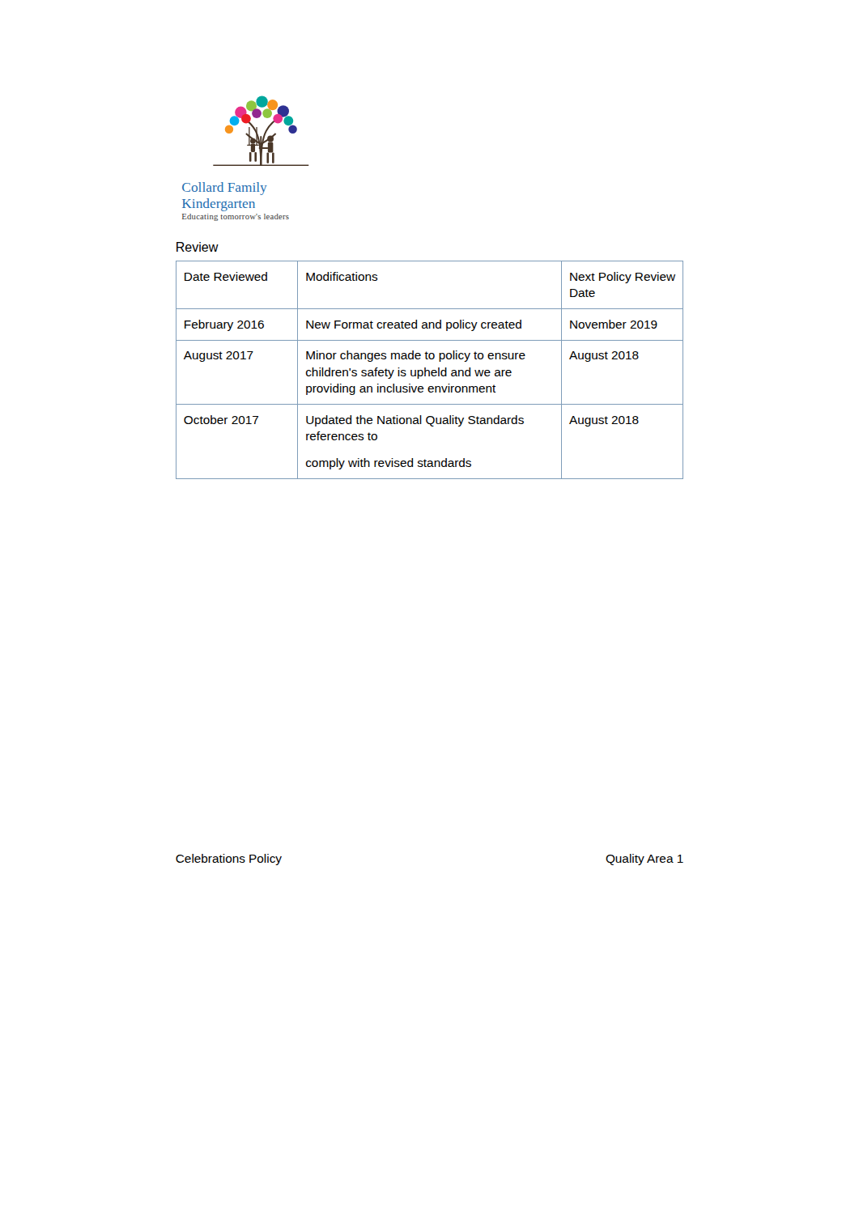Collard Family Kindergarten
Educating tomorrow's leaders
Review
| Date Reviewed | Modifications | Next Policy Review Date |
| --- | --- | --- |
| February 2016 | New Format created and policy created | November 2019 |
| August 2017 | Minor changes made to policy to ensure children's safety is upheld and we are providing an inclusive environment | August 2018 |
| October 2017 | Updated the National Quality Standards references to comply with revised standards | August 2018 |
Celebrations Policy Quality Area 1